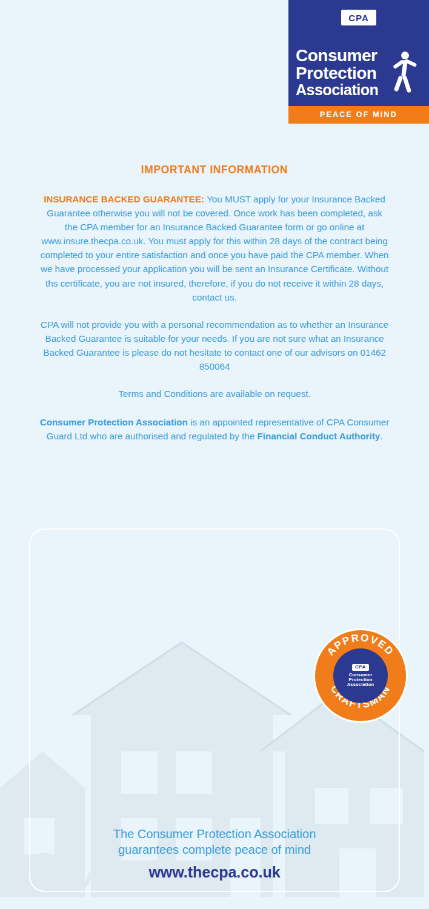CPA
Consumer Protection Association
PEACE OF MIND
IMPORTANT INFORMATION
INSURANCE BACKED GUARANTEE: You MUST apply for your Insurance Backed Guarantee otherwise you will not be covered. Once work has been completed, ask the CPA member for an Insurance Backed Guarantee form or go online at www.insure.thecpa.co.uk. You must apply for this within 28 days of the contract being completed to your entire satisfaction and once you have paid the CPA member. When we have processed your application you will be sent an Insurance Certificate. Without ths certificate, you are not insured, therefore, if you do not receive it within 28 days, contact us.
CPA will not provide you with a personal recommendation as to whether an Insurance Backed Guarantee is suitable for your needs. If you are not sure what an Insurance Backed Guarantee is please do not hesitate to contact one of our advisors on 01462 850064
Terms and Conditions are available on request.
Consumer Protection Association is an appointed representative of CPA Consumer Guard Ltd who are authorised and regulated by the Financial Conduct Authority.
APPROVED CRAFTSMAN
CPA Consumer Protection Association
The Consumer Protection Association
guarantees complete peace of mind
www.thecpa.co.uk